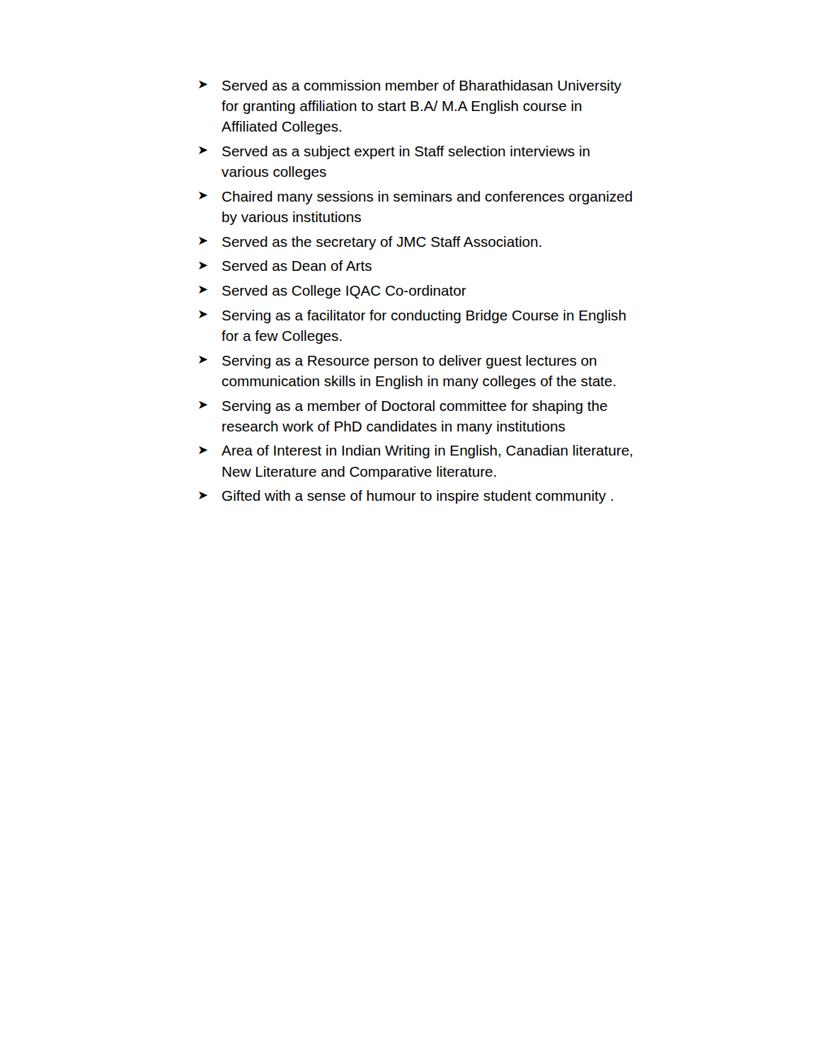Served as a commission member of Bharathidasan University for granting affiliation to start B.A/ M.A English course in Affiliated Colleges.
Served as a subject expert in Staff selection interviews in various colleges
Chaired many sessions in seminars and conferences organized by various institutions
Served as the secretary of JMC Staff Association.
Served as Dean of Arts
Served as College IQAC Co-ordinator
Serving as a facilitator for conducting Bridge Course in English for a few Colleges.
Serving as a Resource person to deliver guest lectures on communication skills in English in many colleges of the state.
Serving as a member of Doctoral committee for shaping the research work of PhD candidates in many institutions
Area of Interest in Indian Writing in English, Canadian literature, New Literature and Comparative literature.
Gifted with a sense of humour to inspire student community .